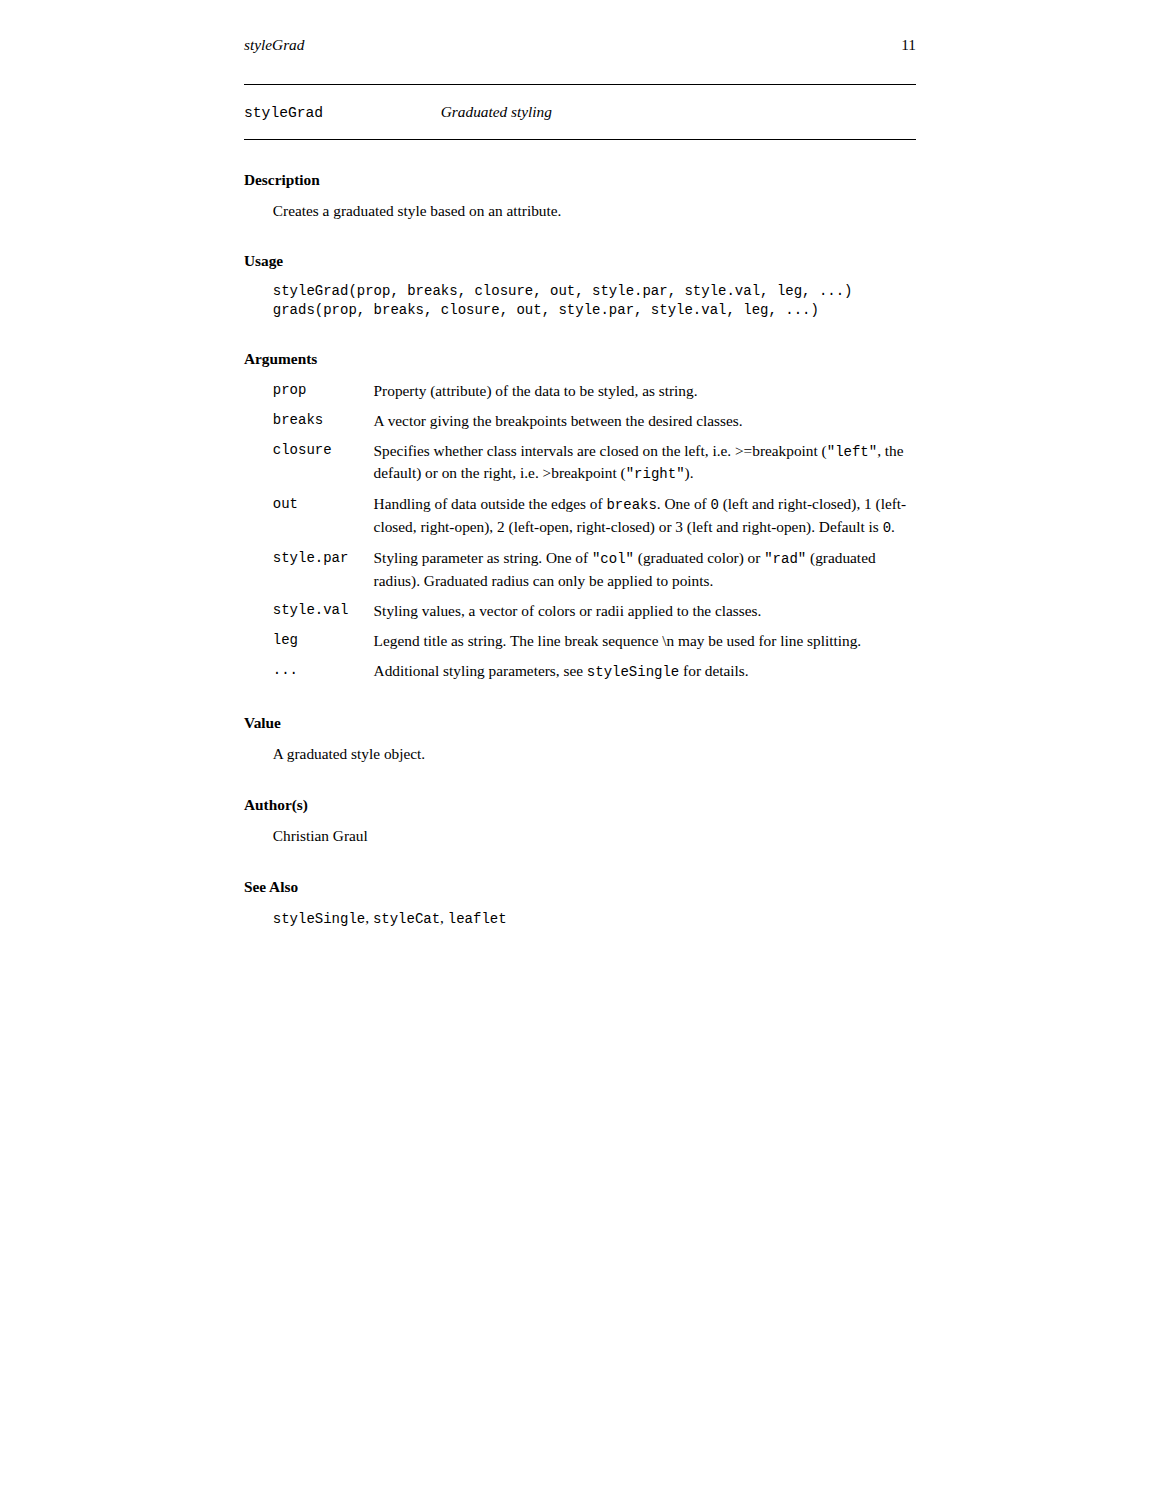styleGrad 11
styleGrad
Graduated styling
Description
Creates a graduated style based on an attribute.
Usage
styleGrad(prop, breaks, closure, out, style.par, style.val, leg, ...)
grads(prop, breaks, closure, out, style.par, style.val, leg, ...)
Arguments
prop
Property (attribute) of the data to be styled, as string.
breaks
A vector giving the breakpoints between the desired classes.
closure
Specifies whether class intervals are closed on the left, i.e. >=breakpoint ("left", the default) or on the right, i.e. >breakpoint ("right").
out
Handling of data outside the edges of breaks. One of 0 (left and right-closed), 1 (left-closed, right-open), 2 (left-open, right-closed) or 3 (left and right-open). Default is 0.
style.par
Styling parameter as string. One of "col" (graduated color) or "rad" (graduated radius). Graduated radius can only be applied to points.
style.val
Styling values, a vector of colors or radii applied to the classes.
leg
Legend title as string. The line break sequence \n may be used for line splitting.
...
Additional styling parameters, see styleSingle for details.
Value
A graduated style object.
Author(s)
Christian Graul
See Also
styleSingle, styleCat, leaflet